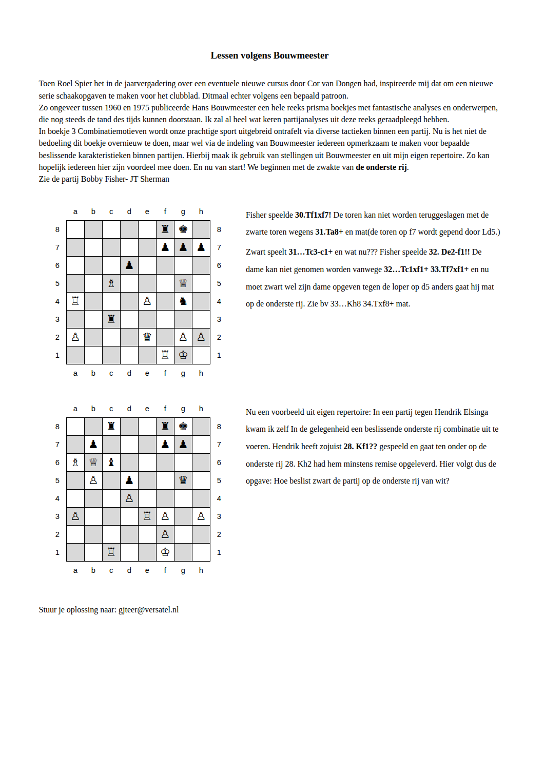Lessen volgens Bouwmeester
Toen Roel Spier het in de jaarvergadering over een eventuele nieuwe cursus door Cor van Dongen had, inspireerde mij dat om een nieuwe serie schaakopgaven te maken voor het clubblad. Ditmaal echter volgens een bepaald patroon.
Zo ongeveer tussen 1960 en 1975 publiceerde Hans Bouwmeester een hele reeks prisma boekjes met fantastische analyses en onderwerpen, die nog steeds de tand des tijds kunnen doorstaan. Ik zal al heel wat keren partijanalyses uit deze reeks geraadpleegd hebben.
In boekje 3 Combinatiemotieven wordt onze prachtige sport uitgebreid ontrafelt via diverse tactieken binnen een partij. Nu is het niet de bedoeling dit boekje overnieuw te doen, maar wel via de indeling van Bouwmeester iedereen opmerkzaam te maken voor bepaalde beslissende karakteristieken binnen partijen. Hierbij maak ik gebruik van stellingen uit Bouwmeester en uit mijn eigen repertoire. Zo kan hopelijk iedereen hier zijn voordeel mee doen. En nu van start! We beginnen met de zwakte van de onderste rij.
Zie de partij Bobby Fisher- JT Sherman
| | a | b | c | d | e | f | g | h | |
| --- | --- | --- | --- | --- | --- | --- | --- | --- | --- |
| 8 | | | | | | ♜ | ♚ | | 8 |
| 7 | | | | | | ♟ | ♟ | ♟ | 7 |
| 6 | | | | ♟ | | | | | 6 |
| 5 | | | ♗ | | | | ♕ | | 5 |
| 4 | ♖ | | | | ♙ | | ♞ | | 4 |
| 3 | | | ♜ | | | | | | 3 |
| 2 | ♙ | | | | ♛ | | ♙ | ♙ | 2 |
| 1 | | | | | | ♖ | ♔ | | 1 |
| | a | b | c | d | e | f | g | h | |
Fisher speelde 30.Tf1xf7! De toren kan niet worden teruggeslagen met de zwarte toren wegens 31.Ta8+ en mat(de toren op f7 wordt gepend door Ld5.)
Zwart speelt 31…Tc3-c1+ en wat nu??? Fisher speelde 32. De2-f1!! De dame kan niet genomen worden vanwege 32…Tc1xf1+ 33.Tf7xf1+ en nu moet zwart wel zijn dame opgeven tegen de loper op d5 anders gaat hij mat op de onderste rij. Zie bv 33…Kh8 34.Txf8+ mat.
| | a | b | c | d | e | f | g | h | |
| --- | --- | --- | --- | --- | --- | --- | --- | --- | --- |
| 8 | | | ♜ | | | ♜ | ♚ | | 8 |
| 7 | | ♟ | | | | ♟ | ♟ | | 7 |
| 6 | ♗ | ♕ | ♝ | | | | | | 6 |
| 5 | | ♙ | | ♟ | | | ♛ | | 5 |
| 4 | | | | ♙ | | | | | 4 |
| 3 | ♙ | | | | ♖ | ♙ | | ♙ | 3 |
| 2 | | | | | | ♙ | | | 2 |
| 1 | | | ♖ | | | ♔ | | | 1 |
| | a | b | c | d | e | f | g | h | |
Nu een voorbeeld uit eigen repertoire: In een partij tegen Hendrik Elsinga kwam ik zelf In de gelegenheid een beslissende onderste rij combinatie uit te voeren. Hendrik heeft zojuist 28. Kf1?? gespeeld en gaat ten onder op de onderste rij 28. Kh2 had hem minstens remise opgeleverd. Hier volgt dus de opgave: Hoe beslist zwart de partij op de onderste rij van wit?
Stuur je oplossing naar: gjteer@versatel.nl